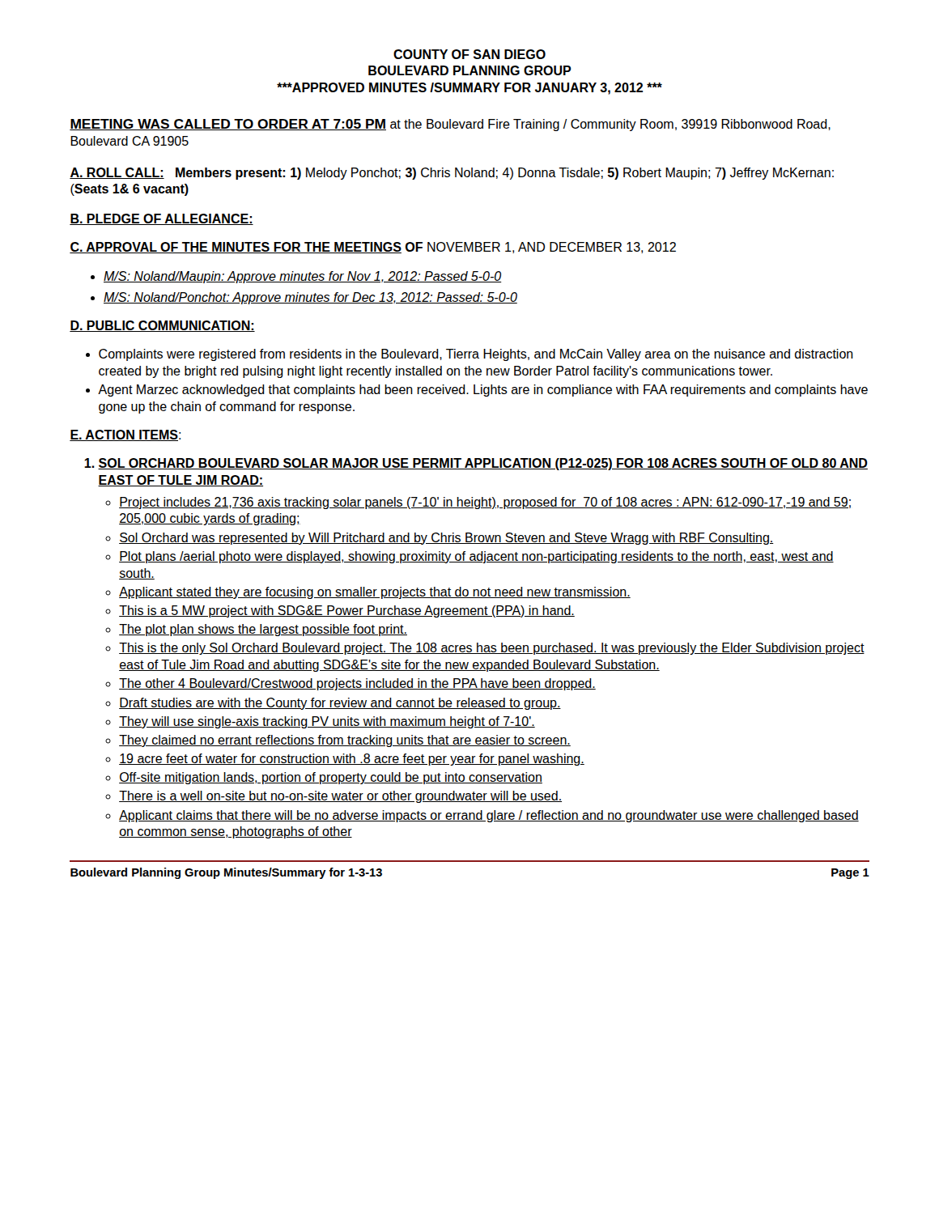COUNTY OF SAN DIEGO
BOULEVARD PLANNING GROUP
***APPROVED MINUTES /SUMMARY FOR JANUARY 3, 2012 ***
MEETING WAS CALLED TO ORDER AT 7:05 PM at the Boulevard Fire Training / Community Room, 39919 Ribbonwood Road, Boulevard CA 91905
A. ROLL CALL: Members present: 1) Melody Ponchot; 3) Chris Noland; 4) Donna Tisdale; 5) Robert Maupin; 7) Jeffrey McKernan: (Seats 1& 6 vacant)
B. PLEDGE OF ALLEGIANCE:
C. APPROVAL OF THE MINUTES FOR THE MEETINGS OF NOVEMBER 1, AND DECEMBER 13, 2012
M/S: Noland/Maupin: Approve minutes for Nov 1, 2012: Passed 5-0-0
M/S: Noland/Ponchot: Approve minutes for Dec 13, 2012: Passed: 5-0-0
D. PUBLIC COMMUNICATION:
Complaints were registered from residents in the Boulevard, Tierra Heights, and McCain Valley area on the nuisance and distraction created by the bright red pulsing night light recently installed on the new Border Patrol facility's communications tower.
Agent Marzec acknowledged that complaints had been received. Lights are in compliance with FAA requirements and complaints have gone up the chain of command for response.
E. ACTION ITEMS:
SOL ORCHARD BOULEVARD SOLAR MAJOR USE PERMIT APPLICATION (P12-025) FOR 108 ACRES SOUTH OF OLD 80 AND EAST OF TULE JIM ROAD:
Project includes 21,736 axis tracking solar panels (7-10' in height), proposed for 70 of 108 acres : APN: 612-090-17,-19 and 59; 205,000 cubic yards of grading;
Sol Orchard was represented by Will Pritchard and by Chris Brown Steven and Steve Wragg with RBF Consulting.
Plot plans /aerial photo were displayed, showing proximity of adjacent non-participating residents to the north, east, west and south.
Applicant stated they are focusing on smaller projects that do not need new transmission.
This is a 5 MW project with SDG&E Power Purchase Agreement (PPA) in hand.
The plot plan shows the largest possible foot print.
This is the only Sol Orchard Boulevard project. The 108 acres has been purchased. It was previously the Elder Subdivision project east of Tule Jim Road and abutting SDG&E's site for the new expanded Boulevard Substation.
The other 4 Boulevard/Crestwood projects included in the PPA have been dropped.
Draft studies are with the County for review and cannot be released to group.
They will use single-axis tracking PV units with maximum height of 7-10'.
They claimed no errant reflections from tracking units that are easier to screen.
19 acre feet of water for construction with .8 acre feet per year for panel washing.
Off-site mitigation lands, portion of property could be put into conservation
There is a well on-site but no-on-site water or other groundwater will be used.
Applicant claims that there will be no adverse impacts or errand glare / reflection and no groundwater use were challenged based on common sense, photographs of other
Boulevard Planning Group Minutes/Summary for 1-3-13 Page 1